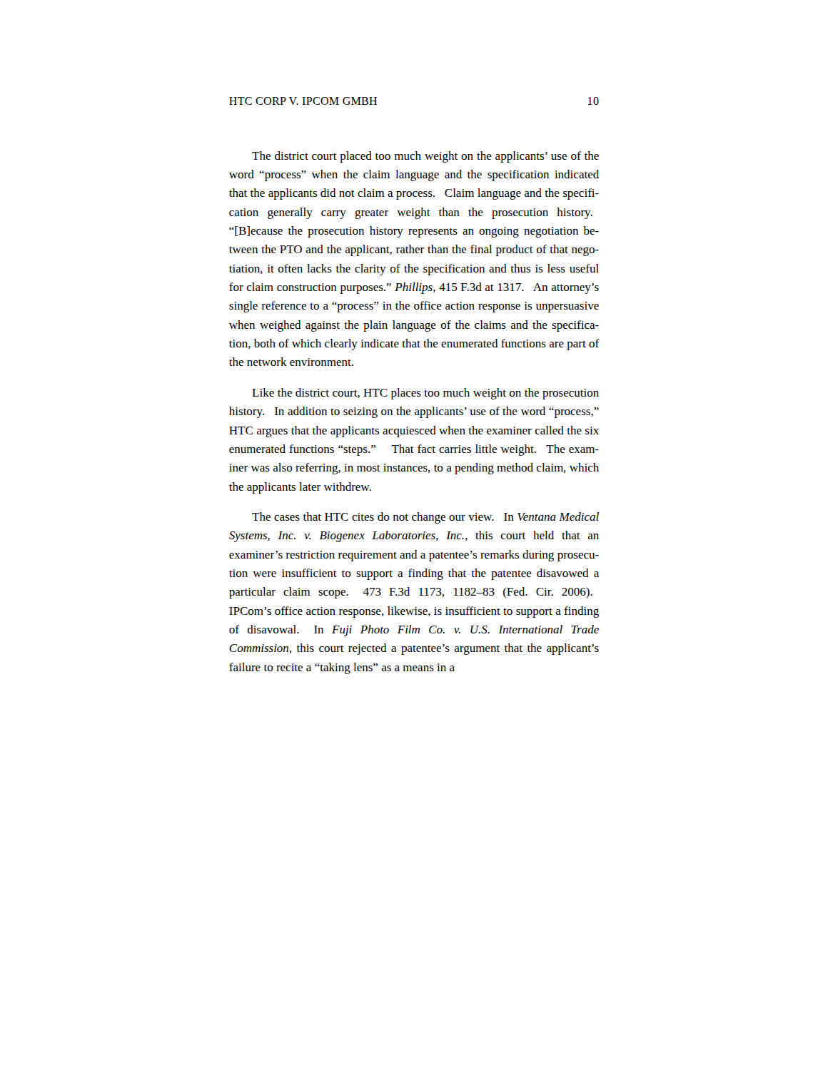HTC Corp v. IPCom GmbH 10
The district court placed too much weight on the applicants’ use of the word “process” when the claim language and the specification indicated that the applicants did not claim a process.  Claim language and the specification generally carry greater weight than the prosecution history.  “[B]ecause the prosecution history represents an ongoing negotiation between the PTO and the applicant, rather than the final product of that negotiation, it often lacks the clarity of the specification and thus is less useful for claim construction purposes.” Phillips, 415 F.3d at 1317.  An attorney’s single reference to a “process” in the office action response is unpersuasive when weighed against the plain language of the claims and the specification, both of which clearly indicate that the enumerated functions are part of the network environment.
Like the district court, HTC places too much weight on the prosecution history.  In addition to seizing on the applicants’ use of the word “process,” HTC argues that the applicants acquiesced when the examiner called the six enumerated functions “steps.”   That fact carries little weight.  The examiner was also referring, in most instances, to a pending method claim, which the applicants later withdrew.
The cases that HTC cites do not change our view.  In Ventana Medical Systems, Inc. v. Biogenex Laboratories, Inc., this court held that an examiner’s restriction requirement and a patentee’s remarks during prosecution were insufficient to support a finding that the patentee disavowed a particular claim scope.  473 F.3d 1173, 1182–83 (Fed. Cir. 2006).  IPCom’s office action response, likewise, is insufficient to support a finding of disavowal.  In Fuji Photo Film Co. v. U.S. International Trade Commission, this court rejected a patentee’s argument that the applicant’s failure to recite a “taking lens” as a means in a